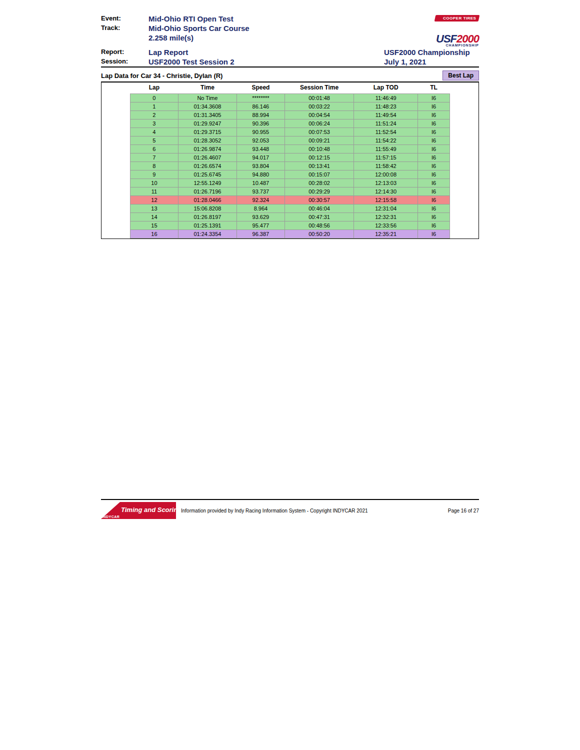| Event: | Mid-Ohio RTI Open Test | COOPER TIRES |
| Track: | Mid-Ohio Sports Car Course |
| | 2.258 mile(s) | USF 2000 CHAMPIONSHIP |
| Report: | Lap Report | USF2000 Championship |
| Session: | USF2000 Test Session 2 | July 1, 2021 |
Lap Data for Car 34 - Christie, Dylan (R)
Best Lap
| Lap | Time | Speed | Session Time | Lap TOD | TL |
| --- | --- | --- | --- | --- | --- |
| 0 | No Time | ******** | 00:01:48 | 11:46:49 | I6 |
| 1 | 01:34.3608 | 86.146 | 00:03:22 | 11:48:23 | I6 |
| 2 | 01:31.3405 | 88.994 | 00:04:54 | 11:49:54 | I6 |
| 3 | 01:29.9247 | 90.396 | 00:06:24 | 11:51:24 | I6 |
| 4 | 01:29.3715 | 90.955 | 00:07:53 | 11:52:54 | I6 |
| 5 | 01:28.3052 | 92.053 | 00:09:21 | 11:54:22 | I6 |
| 6 | 01:26.9874 | 93.448 | 00:10:48 | 11:55:49 | I6 |
| 7 | 01:26.4607 | 94.017 | 00:12:15 | 11:57:15 | I6 |
| 8 | 01:26.6574 | 93.804 | 00:13:41 | 11:58:42 | I6 |
| 9 | 01:25.6745 | 94.880 | 00:15:07 | 12:00:08 | I6 |
| 10 | 12:55.1249 | 10.487 | 00:28:02 | 12:13:03 | I6 |
| 11 | 01:26.7196 | 93.737 | 00:29:29 | 12:14:30 | I6 |
| 12 | 01:28.0466 | 92.324 | 00:30:57 | 12:15:58 | I6 |
| 13 | 15:06.8208 | 8.964 | 00:46:04 | 12:31:04 | I6 |
| 14 | 01:26.8197 | 93.629 | 00:47:31 | 12:32:31 | I6 |
| 15 | 01:25.1391 | 95.477 | 00:48:56 | 12:33:56 | I6 |
| 16 | 01:24.3354 | 96.387 | 00:50:20 | 12:35:21 | I6 |
Timing and Scoring
INDYCAR
Information provided by Indy Racing Information System - Copyright INDYCAR 2021
Page 16 of 27